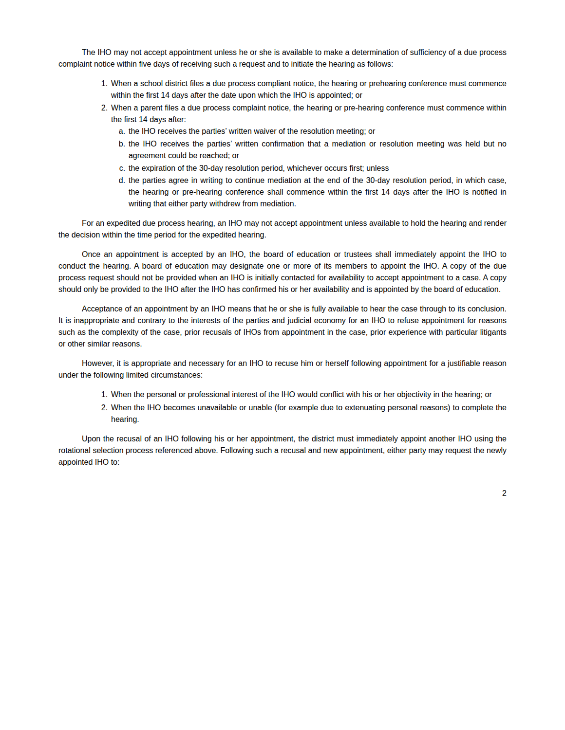The IHO may not accept appointment unless he or she is available to make a determination of sufficiency of a due process complaint notice within five days of receiving such a request and to initiate the hearing as follows:
When a school district files a due process compliant notice, the hearing or prehearing conference must commence within the first 14 days after the date upon which the IHO is appointed; or
When a parent files a due process complaint notice, the hearing or pre-hearing conference must commence within the first 14 days after:
the IHO receives the parties’ written waiver of the resolution meeting; or
the IHO receives the parties’ written confirmation that a mediation or resolution meeting was held but no agreement could be reached; or
the expiration of the 30-day resolution period, whichever occurs first; unless
the parties agree in writing to continue mediation at the end of the 30-day resolution period, in which case, the hearing or pre-hearing conference shall commence within the first 14 days after the IHO is notified in writing that either party withdrew from mediation.
For an expedited due process hearing, an IHO may not accept appointment unless available to hold the hearing and render the decision within the time period for the expedited hearing.
Once an appointment is accepted by an IHO, the board of education or trustees shall immediately appoint the IHO to conduct the hearing. A board of education may designate one or more of its members to appoint the IHO. A copy of the due process request should not be provided when an IHO is initially contacted for availability to accept appointment to a case. A copy should only be provided to the IHO after the IHO has confirmed his or her availability and is appointed by the board of education.
Acceptance of an appointment by an IHO means that he or she is fully available to hear the case through to its conclusion. It is inappropriate and contrary to the interests of the parties and judicial economy for an IHO to refuse appointment for reasons such as the complexity of the case, prior recusals of IHOs from appointment in the case, prior experience with particular litigants or other similar reasons.
However, it is appropriate and necessary for an IHO to recuse him or herself following appointment for a justifiable reason under the following limited circumstances:
When the personal or professional interest of the IHO would conflict with his or her objectivity in the hearing; or
When the IHO becomes unavailable or unable (for example due to extenuating personal reasons) to complete the hearing.
Upon the recusal of an IHO following his or her appointment, the district must immediately appoint another IHO using the rotational selection process referenced above. Following such a recusal and new appointment, either party may request the newly appointed IHO to:
2